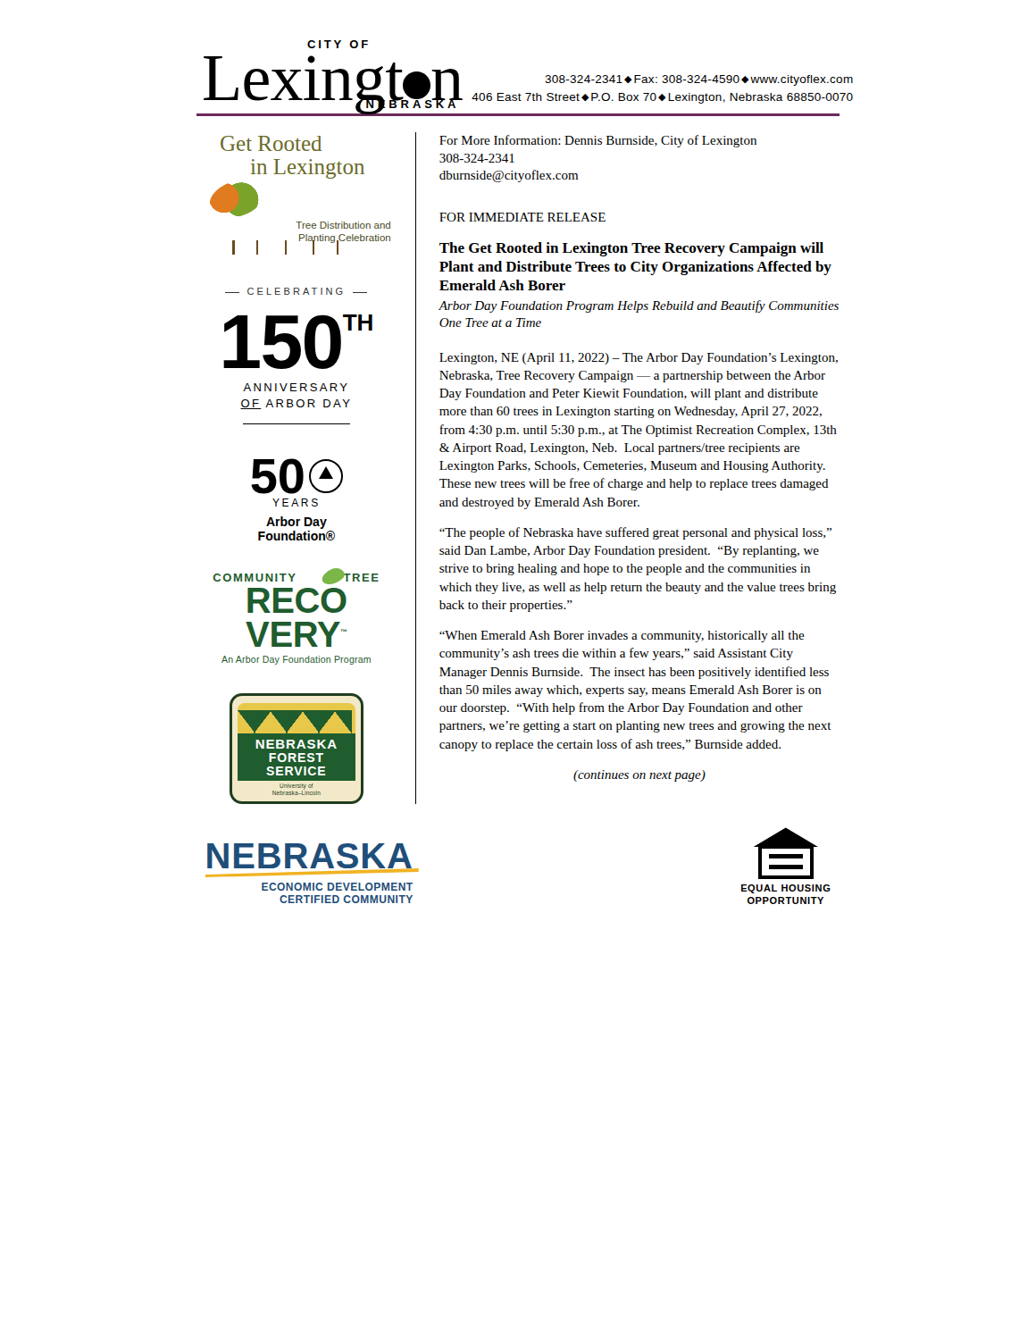CITY OF
Lexingt n
NEBRASKA
308-324-2341◆Fax: 308-324-4590◆www.cityoflex.com
406 East 7th Street◆P.O. Box 70◆Lexington, Nebraska 68850-0070
Get Rootedin Lexington
Tree Distribution and
Planting Celebration
CELEBRATING
150TH
ANNIVERSARY
OF ARBOR DAY
50
YEARS
Arbor Day Foundation®
COMMUNITY TREE
RECOVERY™
An Arbor Day Foundation Program
NEBRASKAFOREST SERVICE
University of
Nebraska–Lincoln
For More Information: Dennis Burnside, City of Lexington
308-324-2341
dburnside@cityoflex.com
FOR IMMEDIATE RELEASE
The Get Rooted in Lexington Tree Recovery Campaign will Plant and Distribute Trees to City Organizations Affected by Emerald Ash Borer
Arbor Day Foundation Program Helps Rebuild and Beautify Communities One Tree at a Time
Lexington, NE (April 11, 2022) – The Arbor Day Foundation’s Lexington, Nebraska, Tree Recovery Campaign — a partnership between the Arbor Day Foundation and Peter Kiewit Foundation, will plant and distribute more than 60 trees in Lexington starting on Wednesday, April 27, 2022, from 4:30 p.m. until 5:30 p.m., at The Optimist Recreation Complex, 13th & Airport Road, Lexington, Neb. Local partners/tree recipients are Lexington Parks, Schools, Cemeteries, Museum and Housing Authority. These new trees will be free of charge and help to replace trees damaged and destroyed by Emerald Ash Borer.
“The people of Nebraska have suffered great personal and physical loss,” said Dan Lambe, Arbor Day Foundation president. “By replanting, we strive to bring healing and hope to the people and the communities in which they live, as well as help return the beauty and the value trees bring back to their properties.”
“When Emerald Ash Borer invades a community, historically all the community’s ash trees die within a few years,” said Assistant City Manager Dennis Burnside. The insect has been positively identified less than 50 miles away which, experts say, means Emerald Ash Borer is on our doorstep. “With help from the Arbor Day Foundation and other partners, we’re getting a start on planting new trees and growing the next canopy to replace the certain loss of ash trees,” Burnside added.
(continues on next page)
NEBRASKA
ECONOMIC DEVELOPMENT
CERTIFIED COMMUNITY
EQUAL HOUSING
OPPORTUNITY